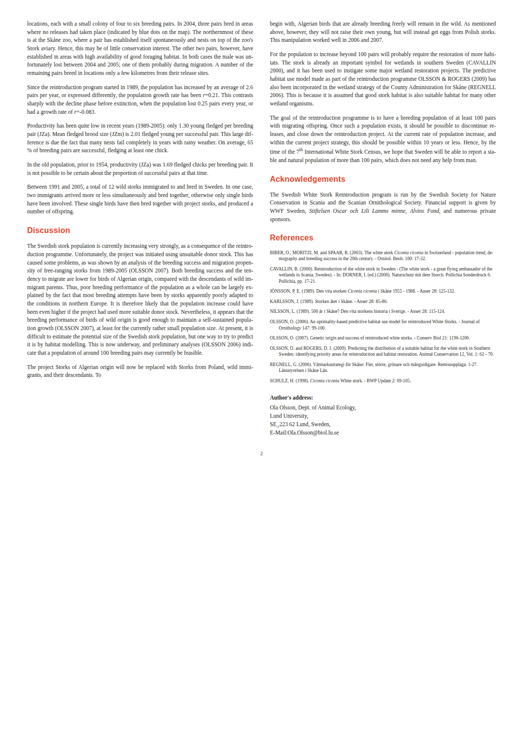locations, each with a small colony of four to six breeding pairs. In 2004, three pairs bred in areas where no releases had taken place (indicated by blue dots on the map). The northernmost of these is at the Skåne zoo, where a pair has established itself spontaneously and nests on top of the zoo's Stork aviary. Hence, this may be of little conservation interest. The other two pairs, however, have established in areas with high availability of good foraging habitat. In both cases the male was unfortunately lost between 2004 and 2005; one of them probably during migration. A number of the remaining pairs breed in locations only a few kilometres from their release sites.
Since the reintroduction program started in 1989, the population has increased by an average of 2.6 pairs per year, or expressed differently, the population growth rate has been r=0.21. This contrasts sharply with the decline phase before extinction, when the population lost 0.25 pairs every year, or had a growth rate of r=-0.083.
Productivity has been quite low in recent years (1989-2005): only 1.30 young fledged per breeding pair (JZa). Mean fledged brood size (JZm) is 2.01 fledged young per successful pair. This large difference is due the fact that many nests fail completely in years with rainy weather. On average, 65 % of breeding pairs are successful, fledging at least one chick.
In the old population, prior to 1954, productivity (JZa) was 1.69 fledged chicks per breeding pair. It is not possible to be certain about the proportion of successful pairs at that time.
Between 1991 and 2005, a total of 12 wild storks immigrated to and bred in Sweden. In one case, two immigrants arrived more or less simultaneously and bred together, otherwise only single birds have been involved. These single birds have then bred together with project storks, and produced a number of offspring.
Discussion
The Swedish stork population is currently increasing very strongly, as a consequence of the reintroduction programme. Unfortunately, the project was initiated using unsuitable donor stock. This has caused some problems, as was shown by an analysis of the breeding success and migration propensity of free-ranging storks from 1989-2005 (OLSSON 2007). Both breeding success and the tendency to migrate are lower for birds of Algerian origin, compared with the descendants of wild immigrant parents. Thus, poor breeding performance of the population as a whole can be largely explained by the fact that most breeding attempts have been by storks apparently poorly adapted to the conditions in northern Europe. It is therefore likely that the population increase could have been even higher if the project had used more suitable donor stock. Nevertheless, it appears that the breeding performance of birds of wild origin is good enough to maintain a self-sustained population growth (OLSSON 2007), at least for the currently rather small population size. At present, it is difficult to estimate the potential size of the Swedish stork population, but one way to try to predict it is by habitat modelling. This is now underway, and preliminary analyses (OLSSON 2006) indicate that a population of around 100 breeding pairs may currently be feasible.
The project Storks of Algerian origin will now be replaced with Storks from Poland, wild immigrants, and their descendants. To
begin with, Algerian birds that are already breeding freely will remain in the wild. As mentioned above, however, they will not raise their own young, but will instead get eggs from Polish storks. This manipulation worked well in 2006 and 2007.
For the population to increase beyond 100 pairs will probably require the restoration of more habitats. The stork is already an important symbol for wetlands in southern Sweden (CAVALLIN 2000), and it has been used to instigate some major wetland restoration projects. The predictive habitat use model made as part of the reintroduction programme OLSSON & ROGERS (2009) has also been incorporated in the wetland strategy of the County Administration for Skåne (REGNELL 2006). This is because it is assumed that good stork habitat is also suitable habitat for many other wetland organisms.
The goal of the reintroduction programme is to have a breeding population of at least 100 pairs with migrating offspring. Once such a population exists, it should be possible to discontinue releases, and close down the reintroduction project. At the current rate of population increase, and within the current project strategy, this should be possible within 10 years or less. Hence, by the time of the 7th International White Stork Census, we hope that Sweden will be able to report a stable and natural population of more than 100 pairs, which does not need any help from man.
Acknowledgements
The Swedish White Stork Reintroduction program is run by the Swedish Society for Nature Conservation in Scania and the Scanian Ornithological Society. Financial support is given by WWF Sweden, Stiftelsen Oscar och Lili Lamms minne, Alvins Fond, and numerous private sponsors.
References
BIBER, O., MORITZI, M. and SPAAR, R. (2003). The white stork Ciconia ciconia in Switzerland - population trend, demography and breeding success in the 20th century. - Ornitol. Beob. 100: 17-32.
CAVALLIN, B. (2000). Reintroduction of the white stork in Sweden - (The white stork - a great flying ambassador of the wetlands in Scania, Sweden). - In: DORNER, I. (ed.) (2000). Naturschutz mit dem Storch. Pollichia Sonderdruck 6. Pollichia, pp. 17-21.
JÖNSSON, P. E. (1989). Den vita storken Ciconia ciconia i Skåne 1955 - 1988. - Anser 28: 125-132.
KARLSSON, J. (1989). Storken åter i Skåne. - Anser 28: 85-86.
NILSSON, L. (1989). 500 år i Skåne? Den vita storkens historia i Sverige. - Anser 28: 115-124.
OLSSON, O. (2006). An optimality-based predictive habitat use model for reintroduced White Storks. - Journal of Ornithology 147: 99-100.
OLSSON, O. (2007). Genetic origin and success of reintroduced white storks. - Conserv Biol 21: 1196-1206.
OLSSON, O. and ROGERS, D. J. (2009). Predicting the distribution of a suitable habitat for the white stork in Southern Sweden: identifying priority areas for reintroduction and habitat restoration. Animal Conservation 12, Vol. 1: 62 - 70.
REGNELL, G. (2006). Våtmarksstrategi för Skåne: Fler, större, grönare och mångsidigare. Remissupplaga. 1-27. Länsstyrelsen i Skåne Län.
SCHULZ, H. (1998). Ciconia ciconia White stork. - BWP Update 2: 69-105.
Author's address:
Ola Olsson, Dept. of Animal Ecology,
Lund University,
SE_223 62 Lund, Sweden,
E-Mail:Ola.Olsson@biol.lu.se
2